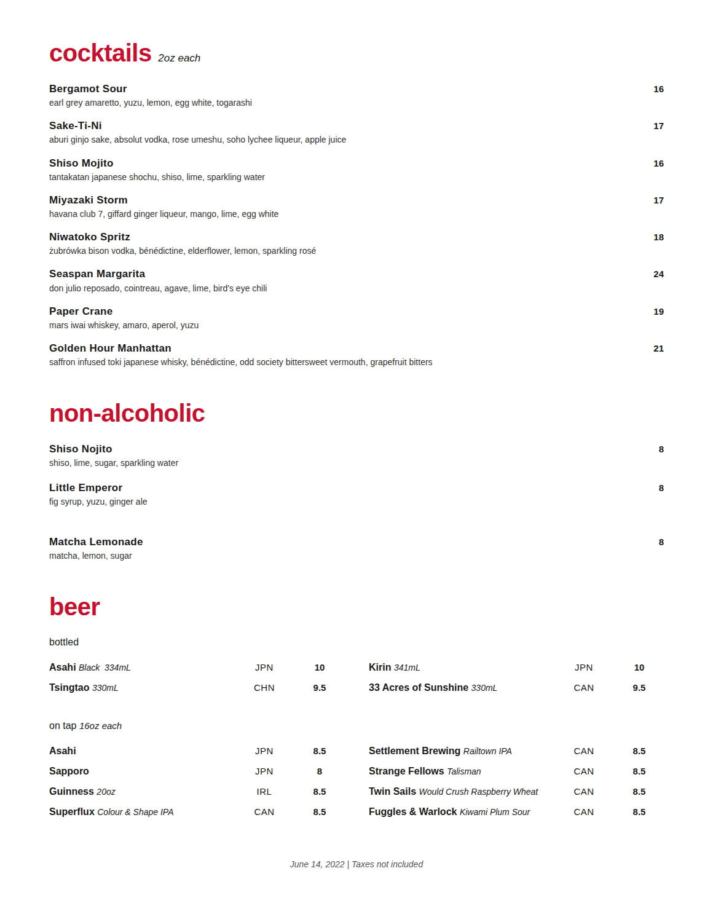cocktails 2oz each
Bergamot Sour
earl grey amaretto, yuzu, lemon, egg white, togarashi
16
Sake-Ti-Ni
aburi ginjo sake, absolut vodka, rose umeshu, soho lychee liqueur, apple juice
17
Shiso Mojito
tantakatan japanese shochu, shiso, lime, sparkling water
16
Miyazaki Storm
havana club 7, giffard ginger liqueur, mango, lime, egg white
17
Niwatoko Spritz
żubrówka bison vodka, bénédictine, elderflower, lemon, sparkling rosé
18
Seaspan Margarita
don julio reposado, cointreau, agave, lime, bird's eye chili
24
Paper Crane
mars iwai whiskey, amaro, aperol, yuzu
19
Golden Hour Manhattan
saffron infused toki japanese whisky, bénédictine, odd society bittersweet vermouth, grapefruit bitters
21
non-alcoholic
Shiso Nojito
shiso, lime, sugar, sparkling water
8
Little Emperor
fig syrup, yuzu, ginger ale
8
Matcha Lemonade
matcha, lemon, sugar
8
beer
bottled
| Asahi Black 334mL | JPN | 10 | | Kirin 341mL | JPN | 10 |
| Tsingtao 330mL | CHN | 9.5 | | 33 Acres of Sunshine 330mL | CAN | 9.5 |
on tap 16oz each
| Asahi | JPN | 8.5 | | Settlement Brewing Railtown IPA | CAN | 8.5 |
| Sapporo | JPN | 8 | | Strange Fellows Talisman | CAN | 8.5 |
| Guinness 20oz | IRL | 8.5 | | Twin Sails Would Crush Raspberry Wheat | CAN | 8.5 |
| Superflux Colour & Shape IPA | CAN | 8.5 | | Fuggles & Warlock Kiwami Plum Sour | CAN | 8.5 |
June 14, 2022 | Taxes not included